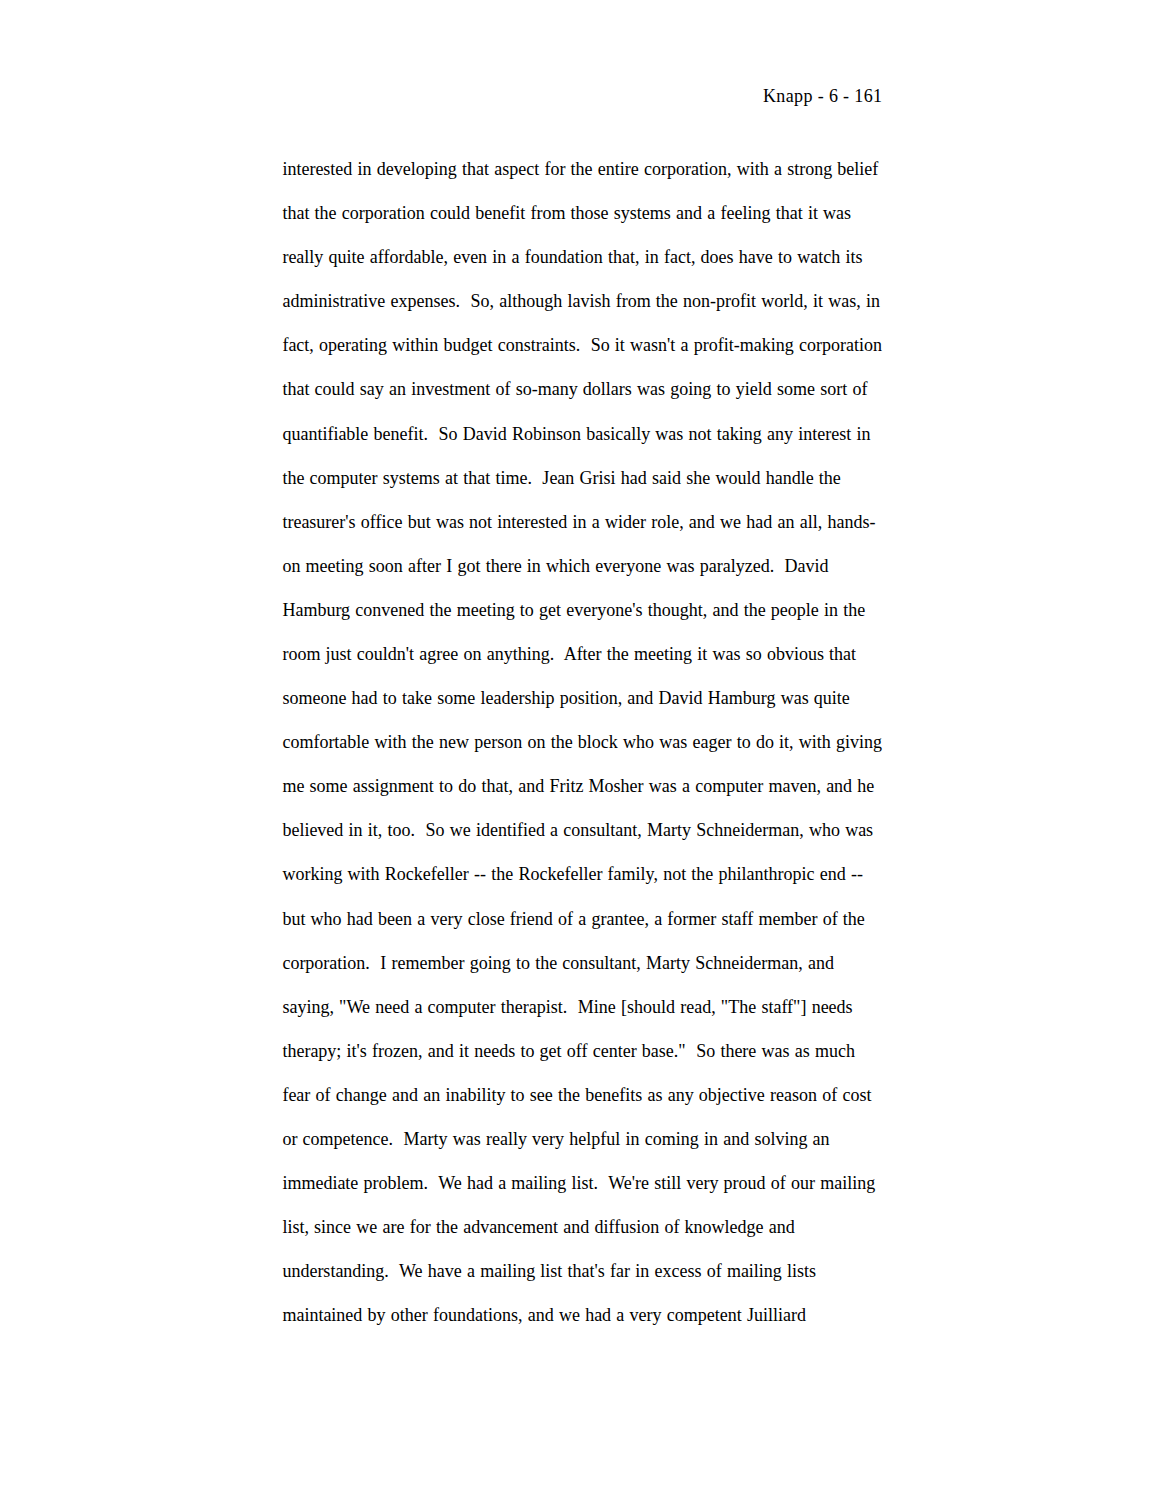Knapp - 6 - 161
interested in developing that aspect for the entire corporation, with a strong belief that the corporation could benefit from those systems and a feeling that it was really quite affordable, even in a foundation that, in fact, does have to watch its administrative expenses. So, although lavish from the non-profit world, it was, in fact, operating within budget constraints. So it wasn't a profit-making corporation that could say an investment of so-many dollars was going to yield some sort of quantifiable benefit. So David Robinson basically was not taking any interest in the computer systems at that time. Jean Grisi had said she would handle the treasurer's office but was not interested in a wider role, and we had an all, hands-on meeting soon after I got there in which everyone was paralyzed. David Hamburg convened the meeting to get everyone's thought, and the people in the room just couldn't agree on anything. After the meeting it was so obvious that someone had to take some leadership position, and David Hamburg was quite comfortable with the new person on the block who was eager to do it, with giving me some assignment to do that, and Fritz Mosher was a computer maven, and he believed in it, too. So we identified a consultant, Marty Schneiderman, who was working with Rockefeller -- the Rockefeller family, not the philanthropic end -- but who had been a very close friend of a grantee, a former staff member of the corporation. I remember going to the consultant, Marty Schneiderman, and saying, "We need a computer therapist. Mine [should read, "The staff"] needs therapy; it's frozen, and it needs to get off center base." So there was as much fear of change and an inability to see the benefits as any objective reason of cost or competence. Marty was really very helpful in coming in and solving an immediate problem. We had a mailing list. We're still very proud of our mailing list, since we are for the advancement and diffusion of knowledge and understanding. We have a mailing list that's far in excess of mailing lists maintained by other foundations, and we had a very competent Juilliard